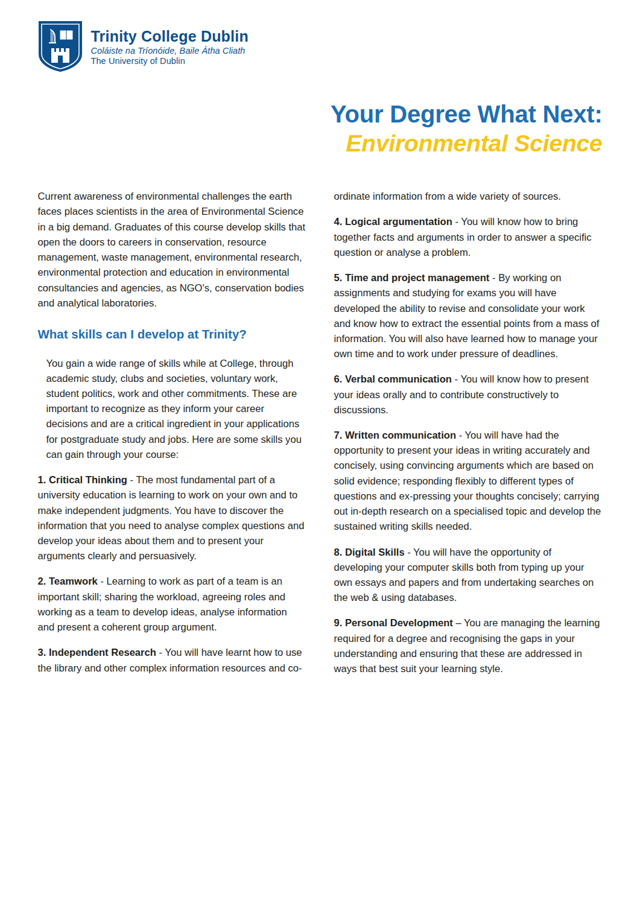Trinity College Dublin
Coláiste na Tríonóide, Baile Átha Cliath
The University of Dublin
Your Degree What Next: Environmental Science
Current awareness of environmental challenges the earth faces places scientists in the area of Environmental Science in a big demand. Graduates of this course develop skills that open the doors to careers in conservation, resource management, waste management, environmental research, environmental protection and education in environmental consultancies and agencies, as NGO's, conservation bodies and analytical laboratories.
What skills can I develop at Trinity?
You gain a wide range of skills while at College, through academic study, clubs and societies, voluntary work, student politics, work and other commitments. These are important to recognize as they inform your career decisions and are a critical ingredient in your applications for postgraduate study and jobs. Here are some skills you can gain through your course:
1. Critical Thinking - The most fundamental part of a university education is learning to work on your own and to make independent judgments. You have to discover the information that you need to analyse complex questions and develop your ideas about them and to present your arguments clearly and persuasively.
2. Teamwork - Learning to work as part of a team is an important skill; sharing the workload, agreeing roles and working as a team to develop ideas, analyse information and present a coherent group argument.
3. Independent Research - You will have learnt how to use the library and other complex information resources and co-ordinate information from a wide variety of sources.
4. Logical argumentation - You will know how to bring together facts and arguments in order to answer a specific question or analyse a problem.
5. Time and project management - By working on assignments and studying for exams you will have developed the ability to revise and consolidate your work and know how to extract the essential points from a mass of information. You will also have learned how to manage your own time and to work under pressure of deadlines.
6. Verbal communication - You will know how to present your ideas orally and to contribute constructively to discussions.
7. Written communication - You will have had the opportunity to present your ideas in writing accurately and concisely, using convincing arguments which are based on solid evidence; responding flexibly to different types of questions and ex-pressing your thoughts concisely; carrying out in-depth research on a specialised topic and develop the sustained writing skills needed.
8. Digital Skills - You will have the opportunity of developing your computer skills both from typing up your own essays and papers and from undertaking searches on the web & using databases.
9. Personal Development – You are managing the learning required for a degree and recognising the gaps in your understanding and ensuring that these are addressed in ways that best suit your learning style.